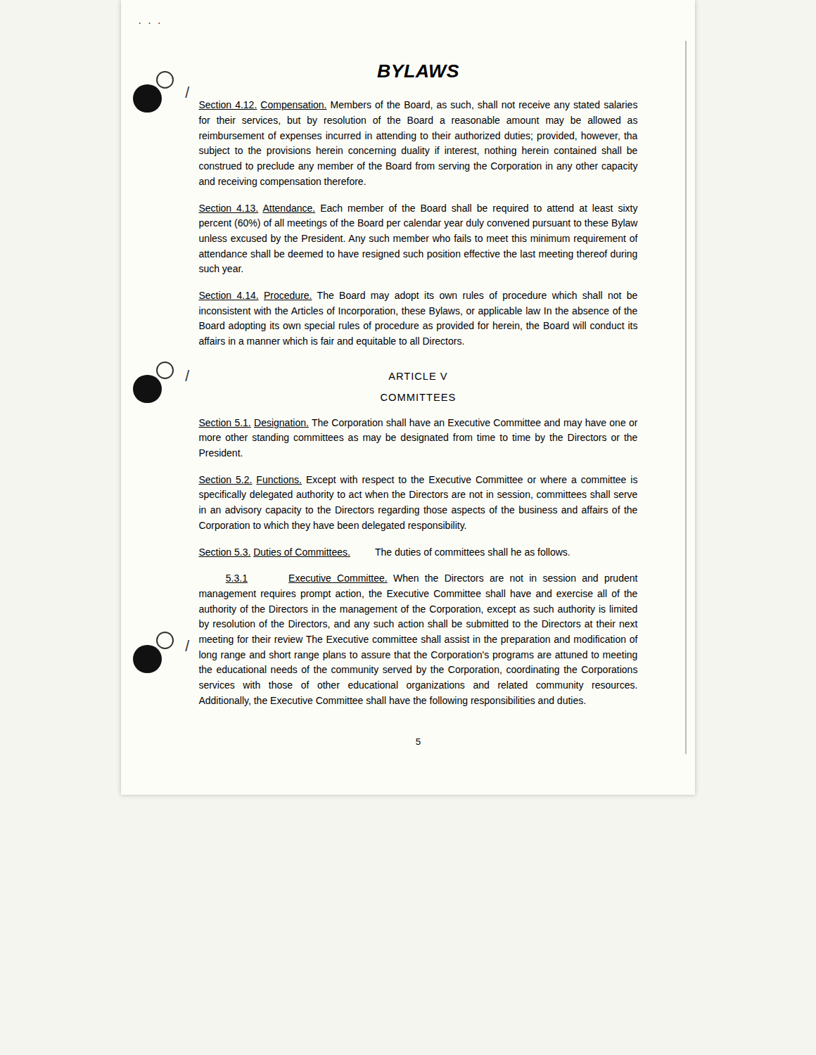· · ·
/
/
/
BYLAWS
Section 4.12. Compensation. Members of the Board, as such, shall not receive any stated salaries for their services, but by resolution of the Board a reasonable amount may be allowed as reimbursement of expenses incurred in attending to their authorized duties; provided, however, tha subject to the provisions herein concerning duality if interest, nothing herein contained shall be construed to preclude any member of the Board from serving the Corporation in any other capacity and receiving compensation therefore.
Section 4.13. Attendance. Each member of the Board shall be required to attend at least sixty percent (60%) of all meetings of the Board per calendar year duly convened pursuant to these Bylaw unless excused by the President. Any such member who fails to meet this minimum requirement of attendance shall be deemed to have resigned such position effective the last meeting thereof during such year.
Section 4.14. Procedure. The Board may adopt its own rules of procedure which shall not be inconsistent with the Articles of Incorporation, these Bylaws, or applicable law In the absence of the Board adopting its own special rules of procedure as provided for herein, the Board will conduct its affairs in a manner which is fair and equitable to all Directors.
ARTICLE V
COMMITTEES
Section 5.1. Designation. The Corporation shall have an Executive Committee and may have one or more other standing committees as may be designated from time to time by the Directors or the President.
Section 5.2. Functions. Except with respect to the Executive Committee or where a committee is specifically delegated authority to act when the Directors are not in session, committees shall serve in an advisory capacity to the Directors regarding those aspects of the business and affairs of the Corporation to which they have been delegated responsibility.
Section 5.3. Duties of Committees. The duties of committees shall he as follows.
5.3.1 Executive Committee. When the Directors are not in session and prudent management requires prompt action, the Executive Committee shall have and exercise all of the authority of the Directors in the management of the Corporation, except as such authority is limited by resolution of the Directors, and any such action shall be submitted to the Directors at their next meeting for their review The Executive committee shall assist in the preparation and modification of long range and short range plans to assure that the Corporation's programs are attuned to meeting the educational needs of the community served by the Corporation, coordinating the Corporations services with those of other educational organizations and related community resources. Additionally, the Executive Committee shall have the following responsibilities and duties.
5